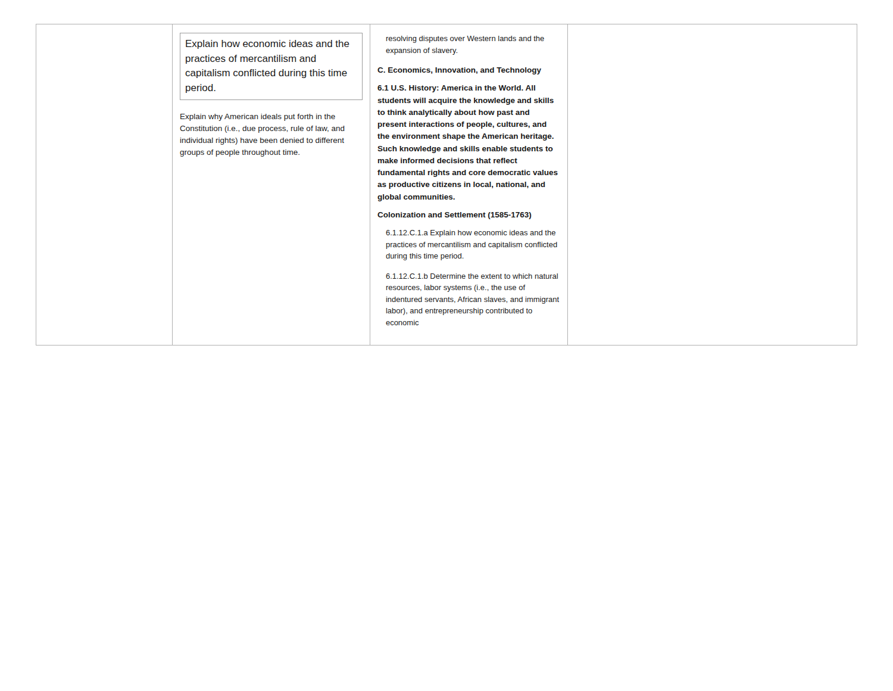| | Explain how economic ideas and the practices of mercantilism and capitalism conflicted during this time period. Explain why American ideals put forth in the Constitution (i.e., due process, rule of law, and individual rights) have been denied to different groups of people throughout time. | resolving disputes over Western lands and the expansion of slavery. C. Economics, Innovation, and Technology 6.1 U.S. History: America in the World. All students will acquire the knowledge and skills to think analytically about how past and present interactions of people, cultures, and the environment shape the American heritage. Such knowledge and skills enable students to make informed decisions that reflect fundamental rights and core democratic values as productive citizens in local, national, and global communities. Colonization and Settlement (1585-1763) 6.1.12.C.1.a Explain how economic ideas and the practices of mercantilism and capitalism conflicted during this time period. 6.1.12.C.1.b Determine the extent to which natural resources, labor systems (i.e., the use of indentured servants, African slaves, and immigrant labor), and entrepreneurship contributed to economic | |